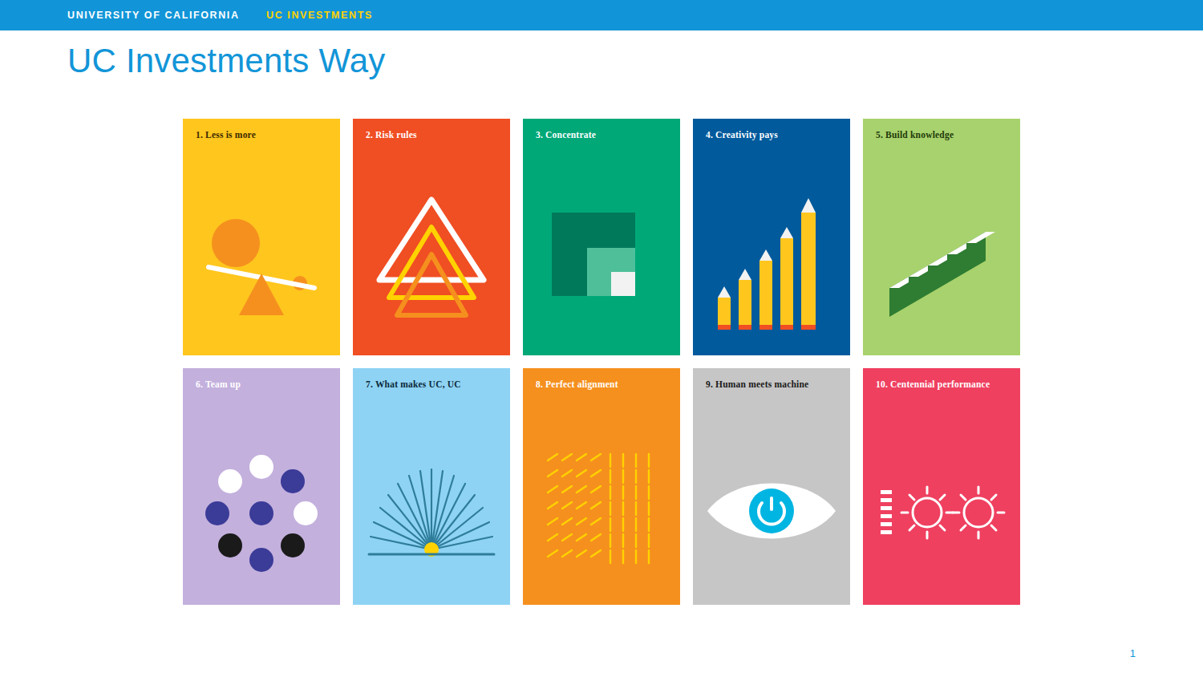UNIVERSITY OF CALIFORNIA UC INVESTMENTS
UC Investments Way
1. Less is more
2. Risk rules
3. Concentrate
4. Creativity pays
5. Build knowledge
6. Team up
7. What makes UC, UC
8. Perfect alignment
9. Human meets machine
10. Centennial performance
1